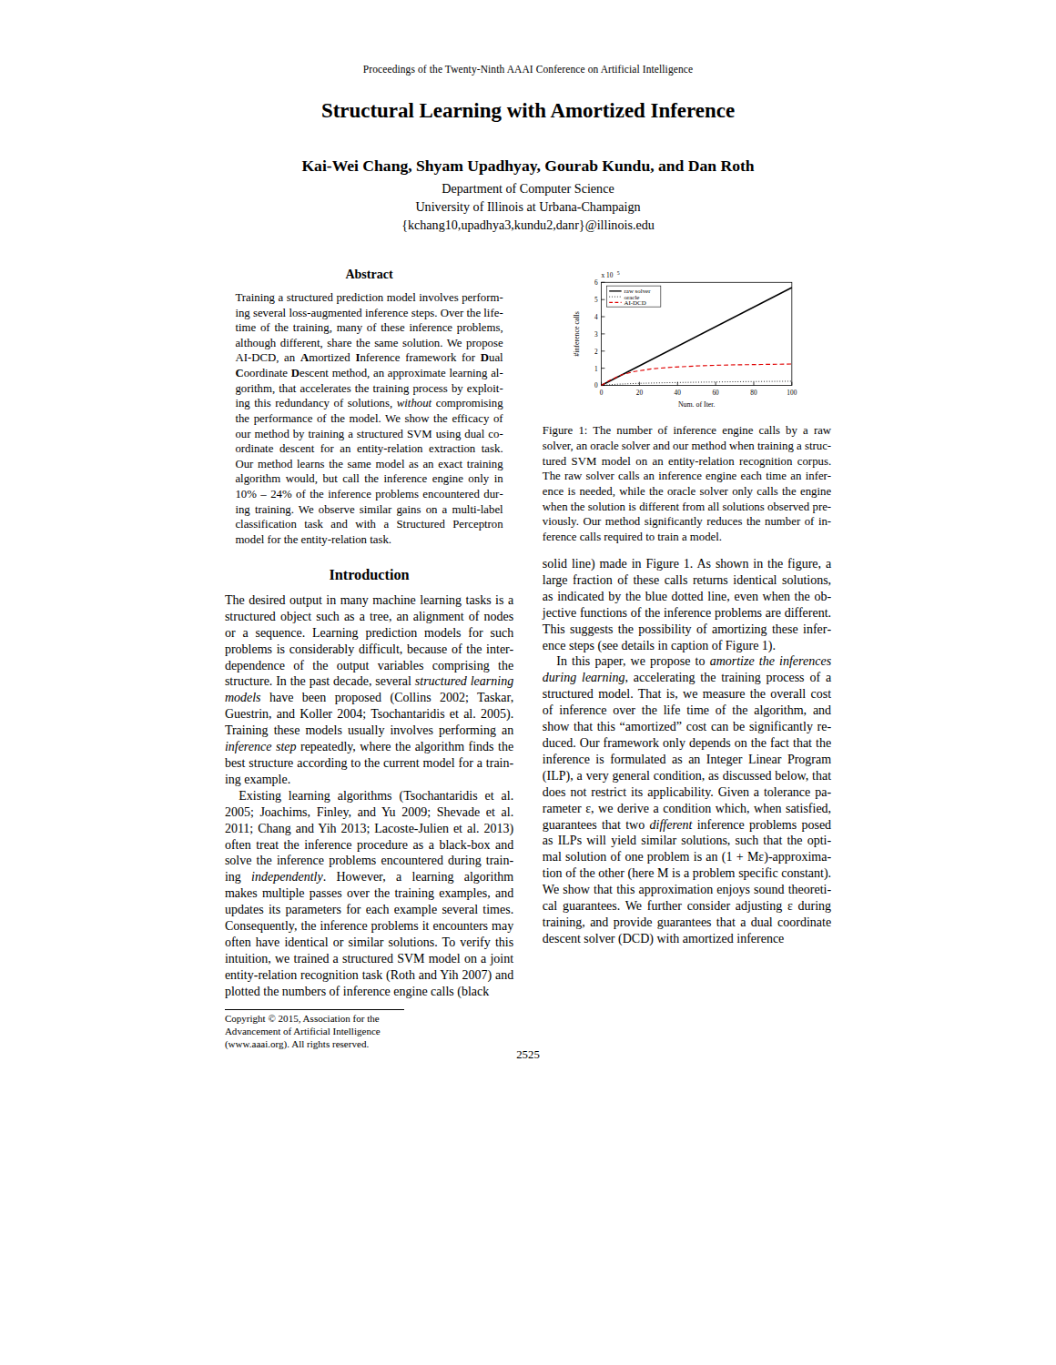Proceedings of the Twenty-Ninth AAAI Conference on Artificial Intelligence
Structural Learning with Amortized Inference
Kai-Wei Chang, Shyam Upadhyay, Gourab Kundu, and Dan Roth
Department of Computer Science
University of Illinois at Urbana-Champaign
{kchang10,upadhya3,kundu2,danr}@illinois.edu
Abstract
Training a structured prediction model involves performing several loss-augmented inference steps. Over the lifetime of the training, many of these inference problems, although different, share the same solution. We propose AI-DCD, an Amortized Inference framework for Dual Coordinate Descent method, an approximate learning algorithm, that accelerates the training process by exploiting this redundancy of solutions, without compromising the performance of the model. We show the efficacy of our method by training a structured SVM using dual coordinate descent for an entity-relation extraction task. Our method learns the same model as an exact training algorithm would, but call the inference engine only in 10% – 24% of the inference problems encountered during training. We observe similar gains on a multi-label classification task and with a Structured Perceptron model for the entity-relation task.
Introduction
The desired output in many machine learning tasks is a structured object such as a tree, an alignment of nodes or a sequence. Learning prediction models for such problems is considerably difficult, because of the inter-dependence of the output variables comprising the structure. In the past decade, several structured learning models have been proposed (Collins 2002; Taskar, Guestrin, and Koller 2004; Tsochantaridis et al. 2005). Training these models usually involves performing an inference step repeatedly, where the algorithm finds the best structure according to the current model for a training example.
Existing learning algorithms (Tsochantaridis et al. 2005; Joachims, Finley, and Yu 2009; Shevade et al. 2011; Chang and Yih 2013; Lacoste-Julien et al. 2013) often treat the inference procedure as a black-box and solve the inference problems encountered during training independently. However, a learning algorithm makes multiple passes over the training examples, and updates its parameters for each example several times. Consequently, the inference problems it encounters may often have identical or similar solutions. To verify this intuition, we trained a structured SVM model on a joint entity-relation recognition task (Roth and Yih 2007) and plotted the numbers of inference engine calls (black
Copyright © 2015, Association for the Advancement of Artificial Intelligence (www.aaai.org). All rights reserved.
0 1 2 3 4 5 6 0 20 40 60 80 100 x 10 5 Num. of Iter. #inference calls raw solver oracle AI-DCD
Figure 1: The number of inference engine calls by a raw solver, an oracle solver and our method when training a structured SVM model on an entity-relation recognition corpus. The raw solver calls an inference engine each time an inference is needed, while the oracle solver only calls the engine when the solution is different from all solutions observed previously. Our method significantly reduces the number of inference calls required to train a model.
solid line) made in Figure 1. As shown in the figure, a large fraction of these calls returns identical solutions, as indicated by the blue dotted line, even when the objective functions of the inference problems are different. This suggests the possibility of amortizing these inference steps (see details in caption of Figure 1).
In this paper, we propose to amortize the inferences during learning, accelerating the training process of a structured model. That is, we measure the overall cost of inference over the life time of the algorithm, and show that this “amortized” cost can be significantly reduced. Our framework only depends on the fact that the inference is formulated as an Integer Linear Program (ILP), a very general condition, as discussed below, that does not restrict its applicability. Given a tolerance parameter ε, we derive a condition which, when satisfied, guarantees that two different inference problems posed as ILPs will yield similar solutions, such that the optimal solution of one problem is an (1 + Mε)-approximation of the other (here M is a problem specific constant). We show that this approximation enjoys sound theoretical guarantees. We further consider adjusting ε during training, and provide guarantees that a dual coordinate descent solver (DCD) with amortized inference
2525